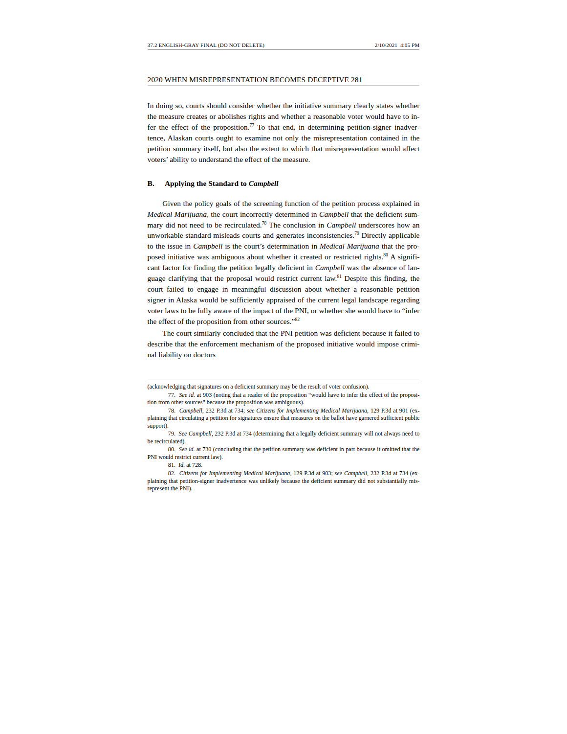37.2 English-Gray Final (Do Not Delete) 2/10/2021 4:05 PM
2020 When Misrepresentation Becomes Deceptive 281
In doing so, courts should consider whether the initiative summary clearly states whether the measure creates or abolishes rights and whether a reasonable voter would have to infer the effect of the proposition.77 To that end, in determining petition-signer inadvertence, Alaskan courts ought to examine not only the misrepresentation contained in the petition summary itself, but also the extent to which that misrepresentation would affect voters’ ability to understand the effect of the measure.
B. Applying the Standard to Campbell
Given the policy goals of the screening function of the petition process explained in Medical Marijuana, the court incorrectly determined in Campbell that the deficient summary did not need to be recirculated.78 The conclusion in Campbell underscores how an unworkable standard misleads courts and generates inconsistencies.79 Directly applicable to the issue in Campbell is the court’s determination in Medical Marijuana that the proposed initiative was ambiguous about whether it created or restricted rights.80 A significant factor for finding the petition legally deficient in Campbell was the absence of language clarifying that the proposal would restrict current law.81 Despite this finding, the court failed to engage in meaningful discussion about whether a reasonable petition signer in Alaska would be sufficiently appraised of the current legal landscape regarding voter laws to be fully aware of the impact of the PNI, or whether she would have to “infer the effect of the proposition from other sources.”82
The court similarly concluded that the PNI petition was deficient because it failed to describe that the enforcement mechanism of the proposed initiative would impose criminal liability on doctors
(acknowledging that signatures on a deficient summary may be the result of voter confusion).
77. See id. at 903 (noting that a reader of the proposition “would have to infer the effect of the proposition from other sources” because the proposition was ambiguous).
78. Campbell, 232 P.3d at 734; see Citizens for Implementing Medical Marijuana, 129 P.3d at 901 (explaining that circulating a petition for signatures ensure that measures on the ballot have garnered sufficient public support).
79. See Campbell, 232 P.3d at 734 (determining that a legally deficient summary will not always need to be recirculated).
80. See id. at 730 (concluding that the petition summary was deficient in part because it omitted that the PNI would restrict current law).
81. Id. at 728.
82. Citizens for Implementing Medical Marijuana, 129 P.3d at 903; see Campbell, 232 P.3d at 734 (explaining that petition-signer inadvertence was unlikely because the deficient summary did not substantially misrepresent the PNI).